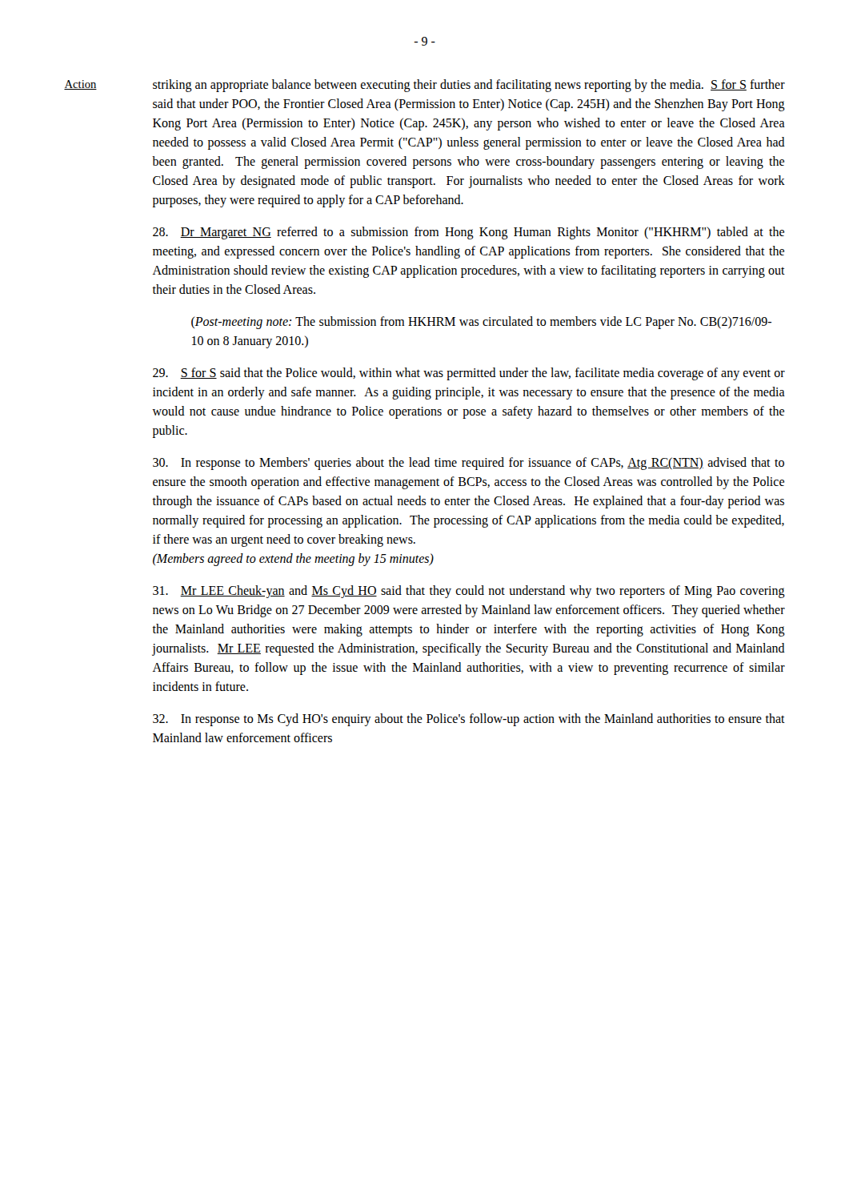- 9 -
Action
striking an appropriate balance between executing their duties and facilitating news reporting by the media. S for S further said that under POO, the Frontier Closed Area (Permission to Enter) Notice (Cap. 245H) and the Shenzhen Bay Port Hong Kong Port Area (Permission to Enter) Notice (Cap. 245K), any person who wished to enter or leave the Closed Area needed to possess a valid Closed Area Permit ("CAP") unless general permission to enter or leave the Closed Area had been granted. The general permission covered persons who were cross-boundary passengers entering or leaving the Closed Area by designated mode of public transport. For journalists who needed to enter the Closed Areas for work purposes, they were required to apply for a CAP beforehand.
28. Dr Margaret NG referred to a submission from Hong Kong Human Rights Monitor ("HKHRM") tabled at the meeting, and expressed concern over the Police's handling of CAP applications from reporters. She considered that the Administration should review the existing CAP application procedures, with a view to facilitating reporters in carrying out their duties in the Closed Areas.
(Post-meeting note: The submission from HKHRM was circulated to members vide LC Paper No. CB(2)716/09-10 on 8 January 2010.)
29. S for S said that the Police would, within what was permitted under the law, facilitate media coverage of any event or incident in an orderly and safe manner. As a guiding principle, it was necessary to ensure that the presence of the media would not cause undue hindrance to Police operations or pose a safety hazard to themselves or other members of the public.
30. In response to Members' queries about the lead time required for issuance of CAPs, Atg RC(NTN) advised that to ensure the smooth operation and effective management of BCPs, access to the Closed Areas was controlled by the Police through the issuance of CAPs based on actual needs to enter the Closed Areas. He explained that a four-day period was normally required for processing an application. The processing of CAP applications from the media could be expedited, if there was an urgent need to cover breaking news.
(Members agreed to extend the meeting by 15 minutes)
31. Mr LEE Cheuk-yan and Ms Cyd HO said that they could not understand why two reporters of Ming Pao covering news on Lo Wu Bridge on 27 December 2009 were arrested by Mainland law enforcement officers. They queried whether the Mainland authorities were making attempts to hinder or interfere with the reporting activities of Hong Kong journalists. Mr LEE requested the Administration, specifically the Security Bureau and the Constitutional and Mainland Affairs Bureau, to follow up the issue with the Mainland authorities, with a view to preventing recurrence of similar incidents in future.
32. In response to Ms Cyd HO's enquiry about the Police's follow-up action with the Mainland authorities to ensure that Mainland law enforcement officers